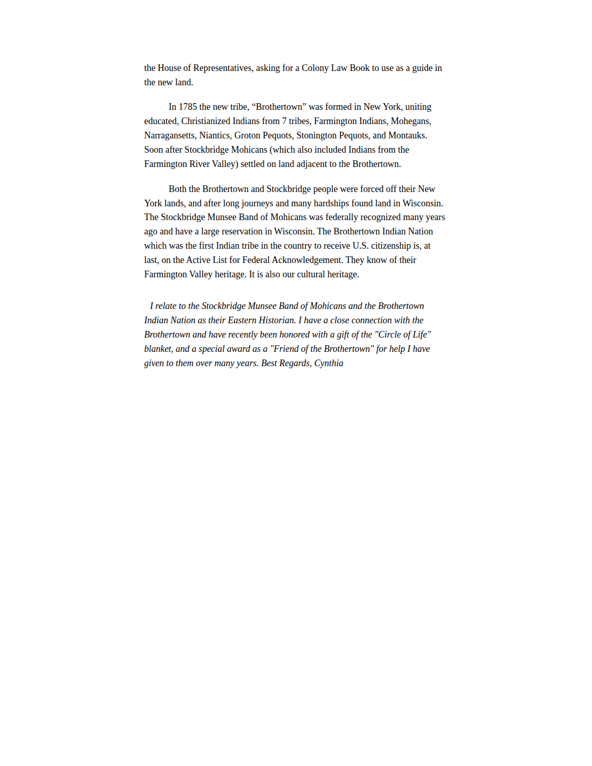the House of Representatives, asking for a Colony Law Book to use as a guide in the new land.
In 1785 the new tribe, “Brothertown” was formed in New York, uniting educated, Christianized Indians from 7 tribes, Farmington Indians, Mohegans, Narragansetts, Niantics, Groton Pequots, Stonington Pequots, and Montauks. Soon after Stockbridge Mohicans (which also included Indians from the Farmington River Valley) settled on land adjacent to the Brothertown.
Both the Brothertown and Stockbridge people were forced off their New York lands, and after long journeys and many hardships found land in Wisconsin. The Stockbridge Munsee Band of Mohicans was federally recognized many years ago and have a large reservation in Wisconsin. The Brothertown Indian Nation which was the first Indian tribe in the country to receive U.S. citizenship is, at last, on the Active List for Federal Acknowledgement. They know of their Farmington Valley heritage. It is also our cultural heritage.
I relate to the Stockbridge Munsee Band of Mohicans and the Brothertown Indian Nation as their Eastern Historian. I have a close connection with the Brothertown and have recently been honored with a gift of the "Circle of Life" blanket, and a special award as a "Friend of the Brothertown" for help I have given to them over many years. Best Regards, Cynthia